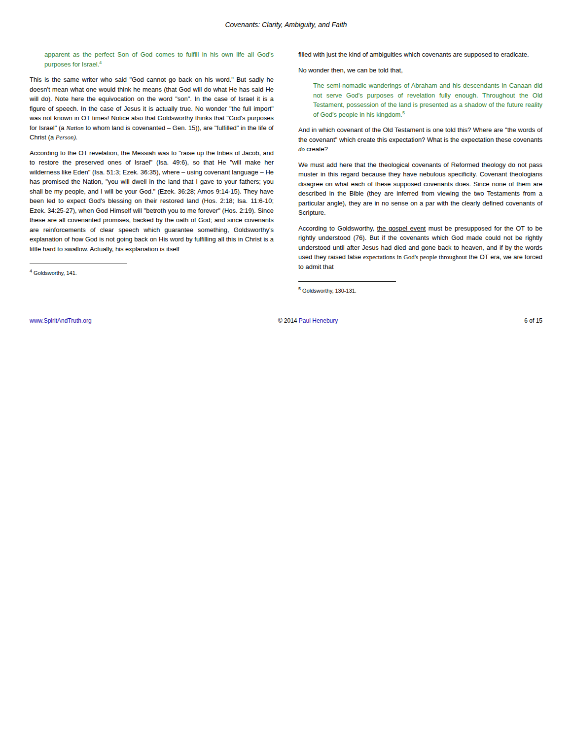Covenants: Clarity, Ambiguity, and Faith
apparent as the perfect Son of God comes to fulfill in his own life all God's purposes for Israel.4
This is the same writer who said "God cannot go back on his word." But sadly he doesn't mean what one would think he means (that God will do what He has said He will do). Note here the equivocation on the word "son". In the case of Israel it is a figure of speech. In the case of Jesus it is actually true. No wonder "the full import" was not known in OT times! Notice also that Goldsworthy thinks that "God's purposes for Israel" (a Nation to whom land is covenanted – Gen. 15)), are "fulfilled" in the life of Christ (a Person).
According to the OT revelation, the Messiah was to "raise up the tribes of Jacob, and to restore the preserved ones of Israel" (Isa. 49:6), so that He "will make her wilderness like Eden" (Isa. 51:3; Ezek. 36:35), where – using covenant language – He has promised the Nation, "you will dwell in the land that I gave to your fathers; you shall be my people, and I will be your God." (Ezek. 36:28; Amos 9:14-15). They have been led to expect God's blessing on their restored land (Hos. 2:18; Isa. 11:6-10; Ezek. 34:25-27), when God Himself will "betroth you to me forever" (Hos. 2:19). Since these are all covenanted promises, backed by the oath of God; and since covenants are reinforcements of clear speech which guarantee something, Goldsworthy's explanation of how God is not going back on His word by fulfilling all this in Christ is a little hard to swallow. Actually, his explanation is itself
4 Goldsworthy, 141.
filled with just the kind of ambiguities which covenants are supposed to eradicate.
No wonder then, we can be told that,
The semi-nomadic wanderings of Abraham and his descendants in Canaan did not serve God's purposes of revelation fully enough. Throughout the Old Testament, possession of the land is presented as a shadow of the future reality of God's people in his kingdom.5
And in which covenant of the Old Testament is one told this? Where are "the words of the covenant" which create this expectation? What is the expectation these covenants do create?
We must add here that the theological covenants of Reformed theology do not pass muster in this regard because they have nebulous specificity. Covenant theologians disagree on what each of these supposed covenants does. Since none of them are described in the Bible (they are inferred from viewing the two Testaments from a particular angle), they are in no sense on a par with the clearly defined covenants of Scripture.
According to Goldsworthy, the gospel event must be presupposed for the OT to be rightly understood (76). But if the covenants which God made could not be rightly understood until after Jesus had died and gone back to heaven, and if by the words used they raised false expectations in God's people throughout the OT era, we are forced to admit that
5 Goldsworthy, 130-131.
www.SpiritAndTruth.org
© 2014 Paul Henebury
6 of 15